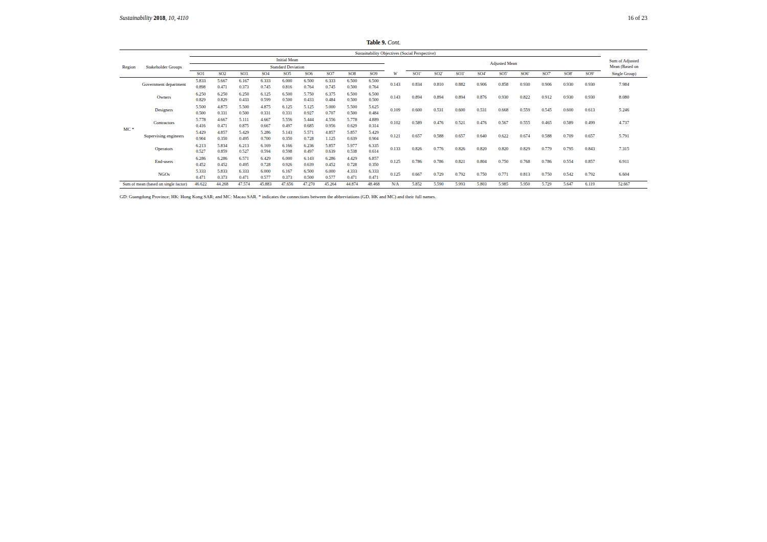Sustainability 2018, 10, 4110
16 of 23
Table 9. Cont.
| | Sustainability Objectives (Social Perspective) | |
| --- | --- | --- |
| Region | Stakeholder Groups | Initial Mean | | Adjusted Mean | Sum of Adjusted Mean (Based on |
| Standard Deviation |
| SO1 | SO2 | SO3 | SO4 | SO5 | SO6 | SO7 | SO8 | SO9 | W | SO1′ | SO2′ | SO3′ | SO4′ | SO5′ | SO6′ | SO7′ | SO8′ | SO9′ | Single Group) |
| MC * | Government department | 5.833 | 5.667 | 6.167 | 6.333 | 6.000 | 6.500 | 6.333 | 6.500 | 6.500 | 0.143 | 0.834 | 0.810 | 0.882 | 0.906 | 0.858 | 0.930 | 0.906 | 0.930 | 0.930 | 7.984 |
| 0.898 | 0.471 | 0.373 | 0.745 | 0.816 | 0.764 | 0.745 | 0.500 | 0.764 |
| Owners | 6.250 | 6.250 | 6.250 | 6.125 | 6.500 | 5.750 | 6.375 | 6.500 | 6.500 | 0.143 | 0.894 | 0.894 | 0.894 | 0.876 | 0.930 | 0.822 | 0.912 | 0.930 | 0.930 | 8.080 |
| 0.829 | 0.829 | 0.433 | 0.599 | 0.500 | 0.433 | 0.484 | 0.500 | 0.500 |
| Designers | 5.500 | 4.875 | 5.500 | 4.875 | 6.125 | 5.125 | 5.000 | 5.500 | 5.625 | 0.109 | 0.600 | 0.531 | 0.600 | 0.531 | 0.668 | 0.559 | 0.545 | 0.600 | 0.613 | 5.246 |
| 0.500 | 0.331 | 0.500 | 0.331 | 0.331 | 0.927 | 0.707 | 0.500 | 0.484 |
| Contractors | 5.778 | 4.667 | 5.111 | 4.667 | 5.556 | 5.444 | 4.556 | 5.778 | 4.889 | 0.102 | 0.589 | 0.476 | 0.521 | 0.476 | 0.567 | 0.555 | 0.465 | 0.589 | 0.499 | 4.737 |
| 0.416 | 0.471 | 0.875 | 0.667 | 0.497 | 0.685 | 0.956 | 0.629 | 0.314 |
| Supervising engineers | 5.429 | 4.857 | 5.429 | 5.286 | 5.143 | 5.571 | 4.857 | 5.857 | 5.429 | 0.121 | 0.657 | 0.588 | 0.657 | 0.640 | 0.622 | 0.674 | 0.588 | 0.709 | 0.657 | 5.791 |
| 0.904 | 0.350 | 0.495 | 0.700 | 0.350 | 0.728 | 1.125 | 0.639 | 0.904 |
| Operators | 6.213 | 5.834 | 6.213 | 6.169 | 6.166 | 6.236 | 5.857 | 5.977 | 6.335 | 0.133 | 0.826 | 0.776 | 0.826 | 0.820 | 0.820 | 0.829 | 0.779 | 0.795 | 0.843 | 7.315 |
| 0.527 | 0.859 | 0.527 | 0.594 | 0.598 | 0.497 | 0.639 | 0.538 | 0.614 |
| End-users | 6.286 | 6.286 | 6.571 | 6.429 | 6.000 | 6.143 | 6.286 | 4.429 | 6.857 | 0.125 | 0.786 | 0.786 | 0.821 | 0.804 | 0.750 | 0.768 | 0.786 | 0.554 | 0.857 | 6.911 |
| 0.452 | 0.452 | 0.495 | 0.728 | 0.926 | 0.639 | 0.452 | 0.728 | 0.350 |
| NGOs | 5.333 | 5.833 | 6.333 | 6.000 | 6.167 | 6.500 | 6.000 | 4.333 | 6.333 | 0.125 | 0.667 | 0.729 | 0.792 | 0.750 | 0.771 | 0.813 | 0.750 | 0.542 | 0.792 | 6.604 |
| 0.471 | 0.373 | 0.471 | 0.577 | 0.373 | 0.500 | 0.577 | 0.471 | 0.471 |
| Sum of mean (based on single factor) | 46.622 | 44.268 | 47.574 | 45.883 | 47.656 | 47.270 | 45.264 | 44.874 | 48.468 | N/A | 5.852 | 5.590 | 5.993 | 5.803 | 5.985 | 5.950 | 5.729 | 5.647 | 6.119 | 52.667 |
GD: Guangdong Province; HK: Hong Kong SAR; and MC: Macao SAR. * indicates the connections between the abbreviations (GD, HK and MC) and their full names.